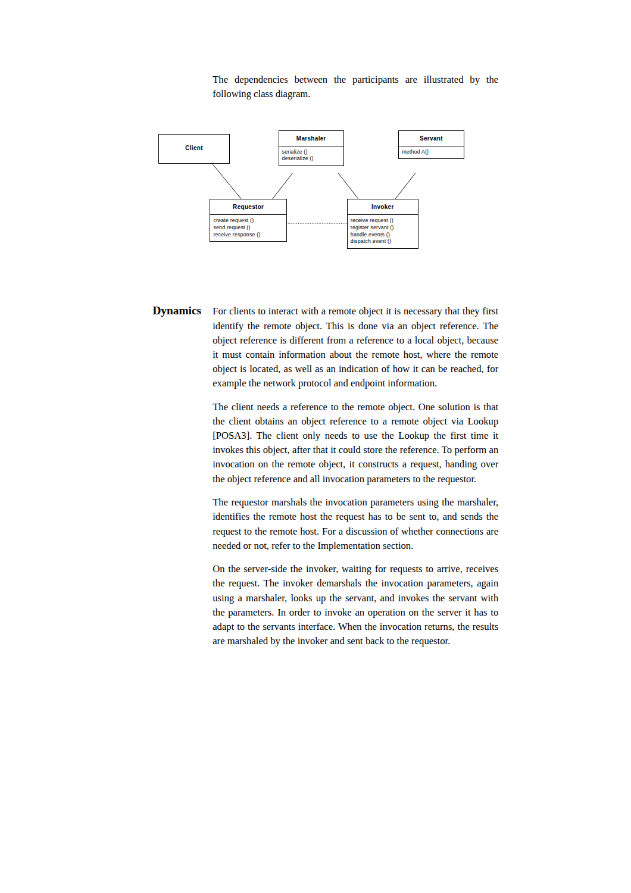The dependencies between the participants are illustrated by the following class diagram.
Client
Marshaler
serialize ()
deserialize ()
Servant
method A()
Requestor
create request ()
send request ()
receive response ()
Invoker
receive request ()
register servant ()
handle events ()
dispatch event ()
Dynamics
For clients to interact with a remote object it is necessary that they first identify the remote object. This is done via an object reference. The object reference is different from a reference to a local object, because it must contain information about the remote host, where the remote object is located, as well as an indication of how it can be reached, for example the network protocol and endpoint information.
The client needs a reference to the remote object. One solution is that the client obtains an object reference to a remote object via Lookup [POSA3]. The client only needs to use the Lookup the first time it invokes this object, after that it could store the reference. To perform an invocation on the remote object, it constructs a request, handing over the object reference and all invocation parameters to the requestor.
The requestor marshals the invocation parameters using the marshaler, identifies the remote host the request has to be sent to, and sends the request to the remote host. For a discussion of whether connections are needed or not, refer to the Implementation section.
On the server-side the invoker, waiting for requests to arrive, receives the request. The invoker demarshals the invocation parameters, again using a marshaler, looks up the servant, and invokes the servant with the parameters. In order to invoke an operation on the server it has to adapt to the servants interface. When the invocation returns, the results are marshaled by the invoker and sent back to the requestor.